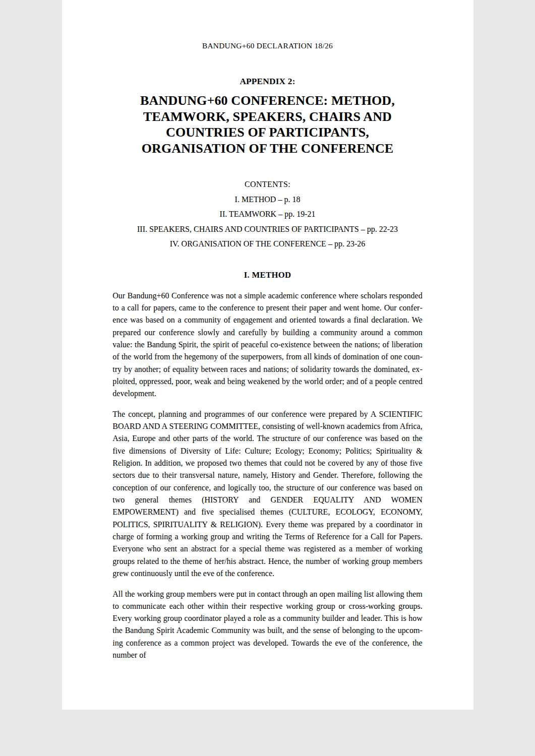BANDUNG+60 DECLARATION 18/26
APPENDIX 2:
BANDUNG+60 CONFERENCE: METHOD,
TEAMWORK, SPEAKERS, CHAIRS AND
COUNTRIES OF PARTICIPANTS,
ORGANISATION OF THE CONFERENCE
CONTENTS:
I. METHOD – p. 18
II. TEAMWORK – pp. 19-21
III. SPEAKERS, CHAIRS AND COUNTRIES OF PARTICIPANTS – pp. 22-23
IV. ORGANISATION OF THE CONFERENCE – pp. 23-26
I. METHOD
Our Bandung+60 Conference was not a simple academic conference where scholars responded to a call for papers, came to the conference to present their paper and went home. Our conference was based on a community of engagement and oriented towards a final declaration. We prepared our conference slowly and carefully by building a community around a common value: the Bandung Spirit, the spirit of peaceful co-existence between the nations; of liberation of the world from the hegemony of the superpowers, from all kinds of domination of one country by another; of equality between races and nations; of solidarity towards the dominated, exploited, oppressed, poor, weak and being weakened by the world order; and of a people centred development.
The concept, planning and programmes of our conference were prepared by A SCIENTIFIC BOARD AND A STEERING COMMITTEE, consisting of well-known academics from Africa, Asia, Europe and other parts of the world. The structure of our conference was based on the five dimensions of Diversity of Life: Culture; Ecology; Economy; Politics; Spirituality & Religion. In addition, we proposed two themes that could not be covered by any of those five sectors due to their transversal nature, namely, History and Gender. Therefore, following the conception of our conference, and logically too, the structure of our conference was based on two general themes (HISTORY and GENDER EQUALITY AND WOMEN EMPOWERMENT) and five specialised themes (CULTURE, ECOLOGY, ECONOMY, POLITICS, SPIRITUALITY & RELIGION). Every theme was prepared by a coordinator in charge of forming a working group and writing the Terms of Reference for a Call for Papers. Everyone who sent an abstract for a special theme was registered as a member of working groups related to the theme of her/his abstract. Hence, the number of working group members grew continuously until the eve of the conference.
All the working group members were put in contact through an open mailing list allowing them to communicate each other within their respective working group or cross-working groups. Every working group coordinator played a role as a community builder and leader. This is how the Bandung Spirit Academic Community was built, and the sense of belonging to the upcoming conference as a common project was developed. Towards the eve of the conference, the number of